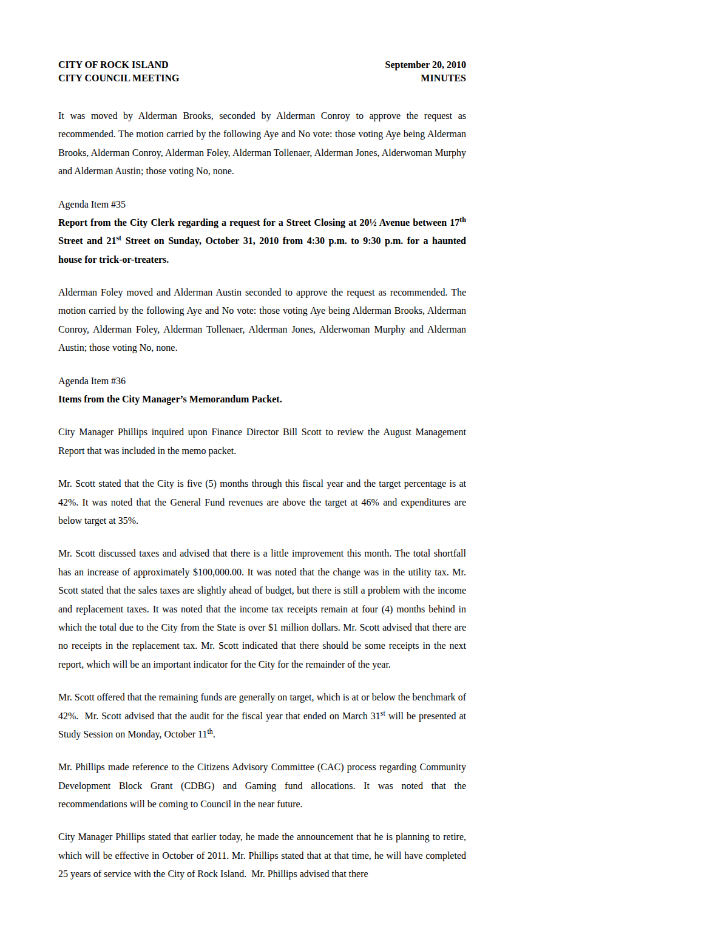CITY OF ROCK ISLAND
CITY COUNCIL MEETING
September 20, 2010
MINUTES
It was moved by Alderman Brooks, seconded by Alderman Conroy to approve the request as recommended. The motion carried by the following Aye and No vote: those voting Aye being Alderman Brooks, Alderman Conroy, Alderman Foley, Alderman Tollenaer, Alderman Jones, Alderwoman Murphy and Alderman Austin; those voting No, none.
Agenda Item #35
Report from the City Clerk regarding a request for a Street Closing at 20½ Avenue between 17th Street and 21st Street on Sunday, October 31, 2010 from 4:30 p.m. to 9:30 p.m. for a haunted house for trick-or-treaters.
Alderman Foley moved and Alderman Austin seconded to approve the request as recommended. The motion carried by the following Aye and No vote: those voting Aye being Alderman Brooks, Alderman Conroy, Alderman Foley, Alderman Tollenaer, Alderman Jones, Alderwoman Murphy and Alderman Austin; those voting No, none.
Agenda Item #36
Items from the City Manager’s Memorandum Packet.
City Manager Phillips inquired upon Finance Director Bill Scott to review the August Management Report that was included in the memo packet.
Mr. Scott stated that the City is five (5) months through this fiscal year and the target percentage is at 42%. It was noted that the General Fund revenues are above the target at 46% and expenditures are below target at 35%.
Mr. Scott discussed taxes and advised that there is a little improvement this month. The total shortfall has an increase of approximately $100,000.00. It was noted that the change was in the utility tax. Mr. Scott stated that the sales taxes are slightly ahead of budget, but there is still a problem with the income and replacement taxes. It was noted that the income tax receipts remain at four (4) months behind in which the total due to the City from the State is over $1 million dollars. Mr. Scott advised that there are no receipts in the replacement tax. Mr. Scott indicated that there should be some receipts in the next report, which will be an important indicator for the City for the remainder of the year.
Mr. Scott offered that the remaining funds are generally on target, which is at or below the benchmark of 42%. Mr. Scott advised that the audit for the fiscal year that ended on March 31st will be presented at Study Session on Monday, October 11th.
Mr. Phillips made reference to the Citizens Advisory Committee (CAC) process regarding Community Development Block Grant (CDBG) and Gaming fund allocations. It was noted that the recommendations will be coming to Council in the near future.
City Manager Phillips stated that earlier today, he made the announcement that he is planning to retire, which will be effective in October of 2011. Mr. Phillips stated that at that time, he will have completed 25 years of service with the City of Rock Island. Mr. Phillips advised that there